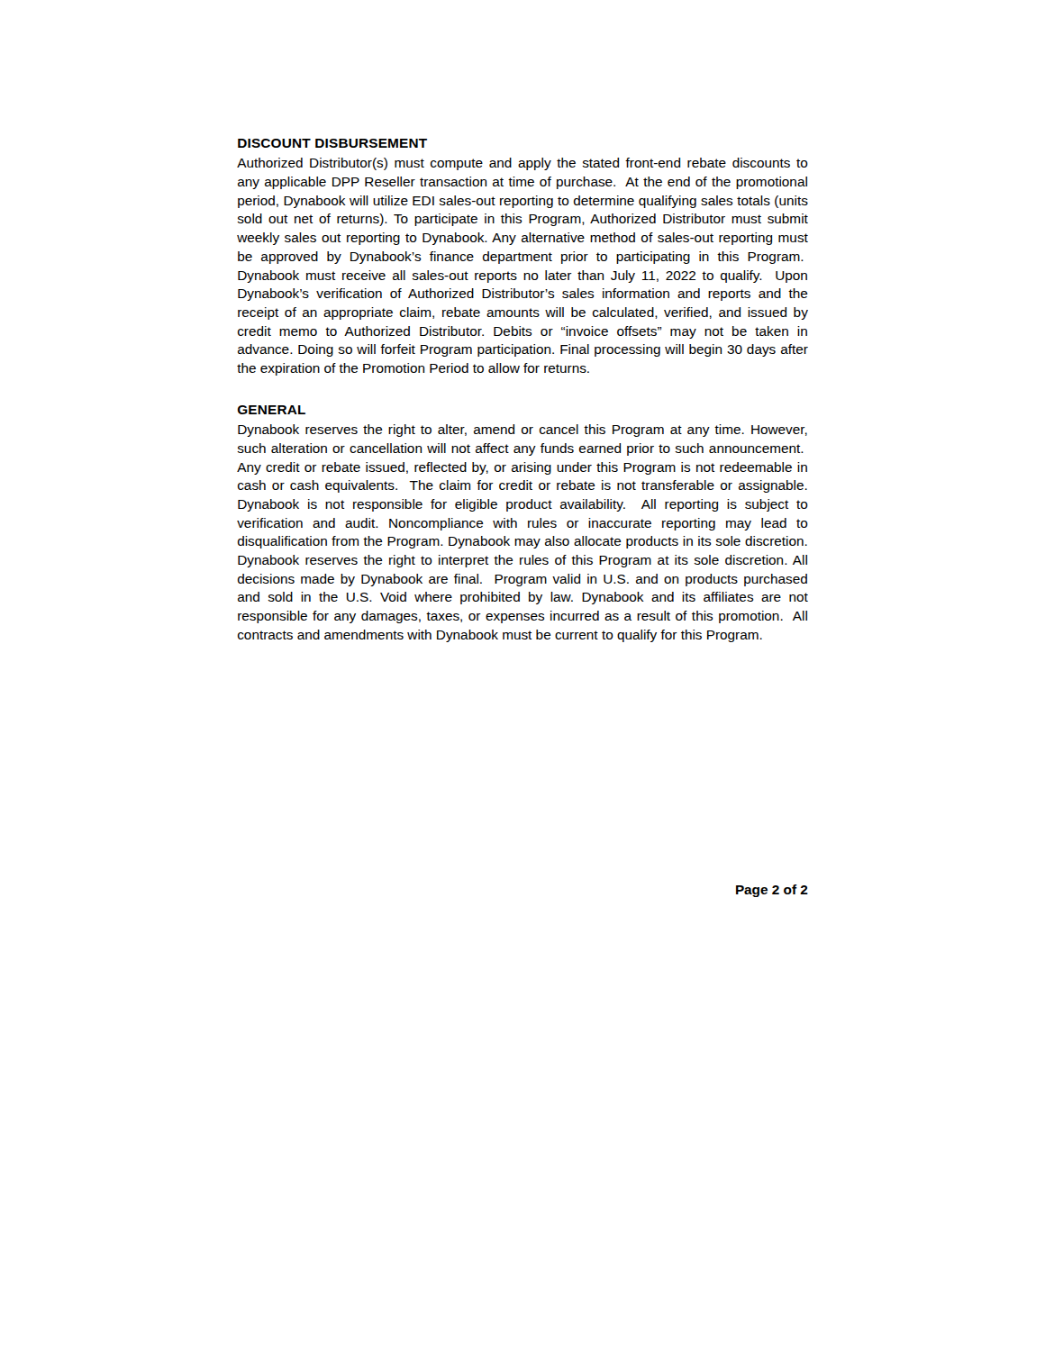DISCOUNT DISBURSEMENT
Authorized Distributor(s) must compute and apply the stated front-end rebate discounts to any applicable DPP Reseller transaction at time of purchase. At the end of the promotional period, Dynabook will utilize EDI sales-out reporting to determine qualifying sales totals (units sold out net of returns). To participate in this Program, Authorized Distributor must submit weekly sales out reporting to Dynabook. Any alternative method of sales-out reporting must be approved by Dynabook’s finance department prior to participating in this Program. Dynabook must receive all sales-out reports no later than July 11, 2022 to qualify. Upon Dynabook’s verification of Authorized Distributor’s sales information and reports and the receipt of an appropriate claim, rebate amounts will be calculated, verified, and issued by credit memo to Authorized Distributor. Debits or “invoice offsets” may not be taken in advance. Doing so will forfeit Program participation. Final processing will begin 30 days after the expiration of the Promotion Period to allow for returns.
GENERAL
Dynabook reserves the right to alter, amend or cancel this Program at any time. However, such alteration or cancellation will not affect any funds earned prior to such announcement. Any credit or rebate issued, reflected by, or arising under this Program is not redeemable in cash or cash equivalents. The claim for credit or rebate is not transferable or assignable. Dynabook is not responsible for eligible product availability. All reporting is subject to verification and audit. Noncompliance with rules or inaccurate reporting may lead to disqualification from the Program. Dynabook may also allocate products in its sole discretion. Dynabook reserves the right to interpret the rules of this Program at its sole discretion. All decisions made by Dynabook are final. Program valid in U.S. and on products purchased and sold in the U.S. Void where prohibited by law. Dynabook and its affiliates are not responsible for any damages, taxes, or expenses incurred as a result of this promotion. All contracts and amendments with Dynabook must be current to qualify for this Program.
Page 2 of 2